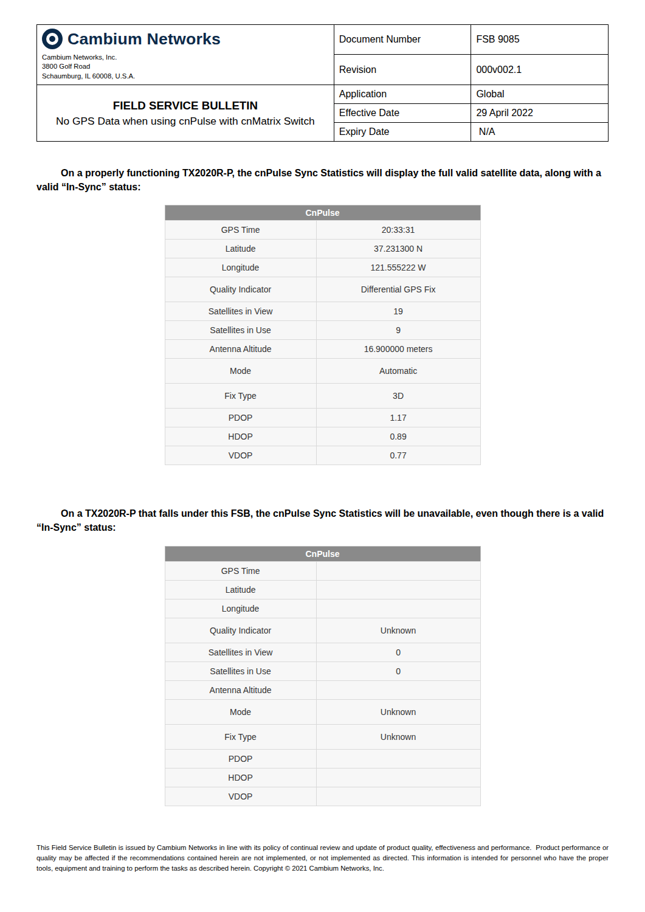| Cambium Networks Cambium Networks, Inc. 3800 Golf Road Schaumburg, IL 60008, U.S.A. | Document Number | FSB 9085 |
| Revision | 000v002.1 |
| FIELD SERVICE BULLETIN No GPS Data when using cnPulse with cnMatrix Switch | Application | Global |
| Effective Date | 29 April 2022 |
| Expiry Date | N/A |
On a properly functioning TX2020R-P, the cnPulse Sync Statistics will display the full valid satellite data, along with a valid “In-Sync” status:
CnPulse
| GPS Time | 20:33:31 |
| Latitude | 37.231300 N |
| Longitude | 121.555222 W |
| Quality Indicator | Differential GPS Fix |
| Satellites in View | 19 |
| Satellites in Use | 9 |
| Antenna Altitude | 16.900000 meters |
| Mode | Automatic |
| Fix Type | 3D |
| PDOP | 1.17 |
| HDOP | 0.89 |
| VDOP | 0.77 |
On a TX2020R-P that falls under this FSB, the cnPulse Sync Statistics will be unavailable, even though there is a valid “In-Sync” status:
CnPulse
| GPS Time | |
| Latitude | |
| Longitude | |
| Quality Indicator | Unknown |
| Satellites in View | 0 |
| Satellites in Use | 0 |
| Antenna Altitude | |
| Mode | Unknown |
| Fix Type | Unknown |
| PDOP | |
| HDOP | |
| VDOP | |
This Field Service Bulletin is issued by Cambium Networks in line with its policy of continual review and update of product quality, effectiveness and performance. Product performance or quality may be affected if the recommendations contained herein are not implemented, or not implemented as directed. This information is intended for personnel who have the proper tools, equipment and training to perform the tasks as described herein. Copyright © 2021 Cambium Networks, Inc.